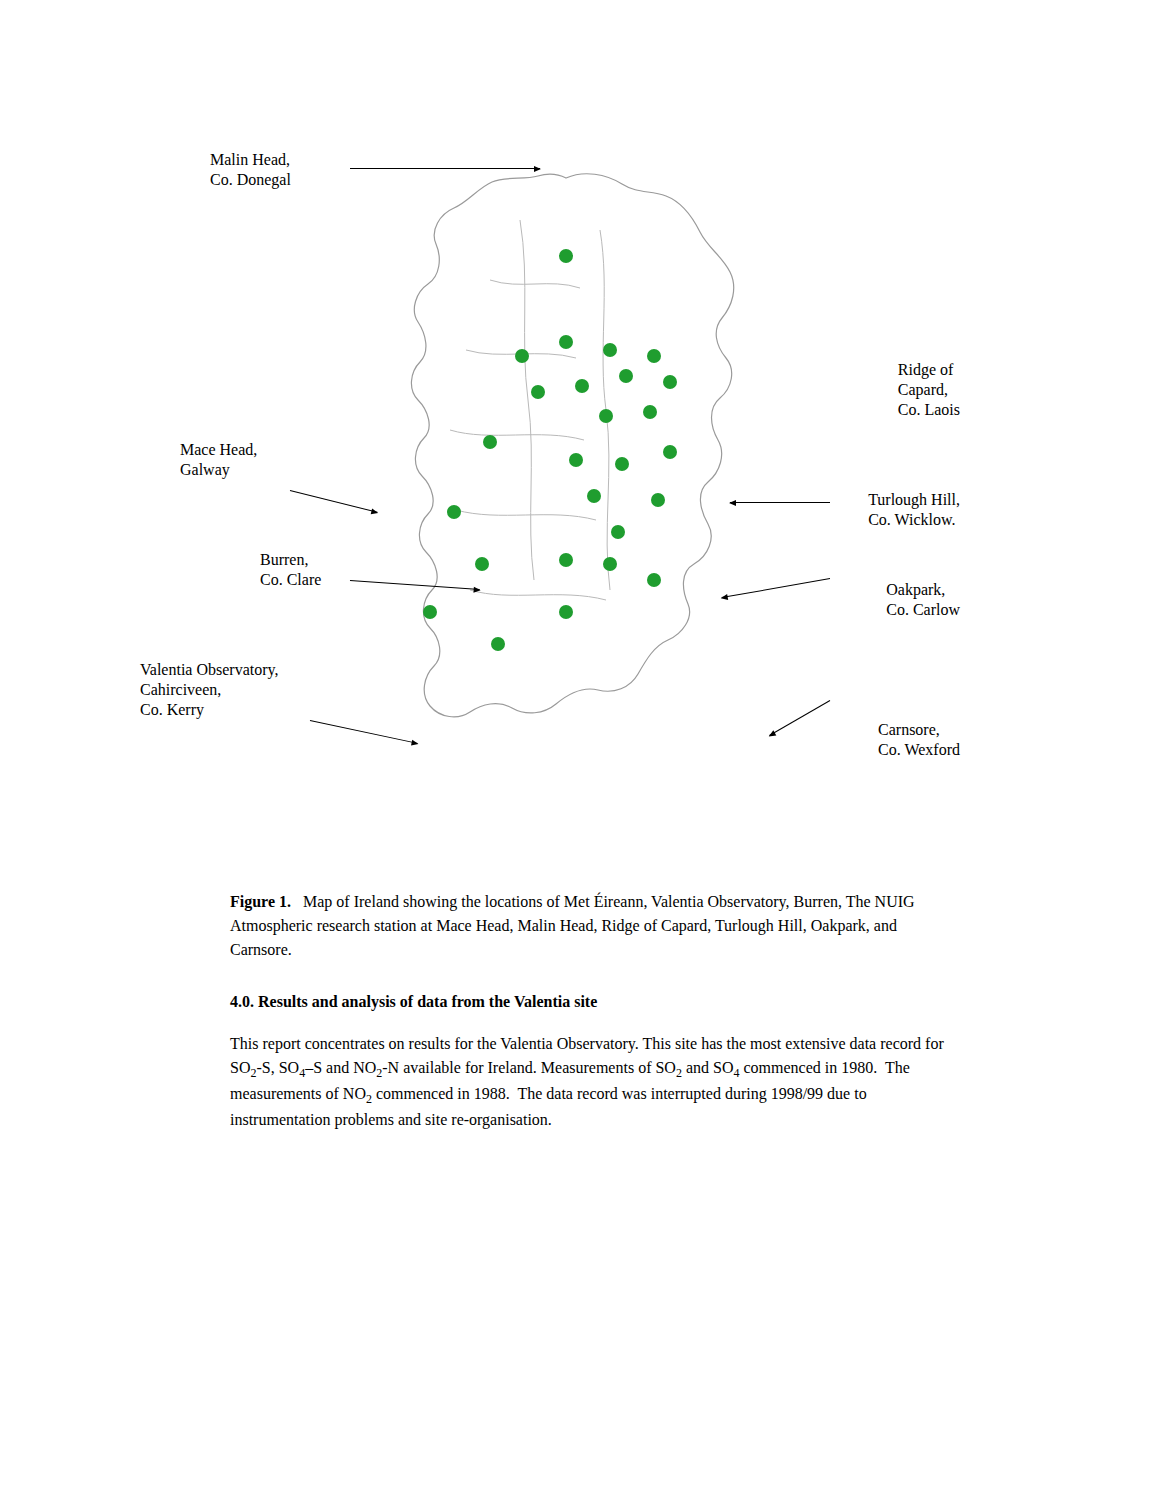Malin Head,
Co. Donegal
Ridge of
Capard,
Co. Laois
Mace Head,
Galway
Turlough Hill,
Co. Wicklow.
Burren,
Co. Clare
Oakpark,
Co. Carlow
Valentia Observatory,
Cahirciveen,
Co. Kerry
Carnsore,
Co. Wexford
Figure 1. Map of Ireland showing the locations of Met Éireann, Valentia Observatory, Burren, The NUIG Atmospheric research station at Mace Head, Malin Head, Ridge of Capard, Turlough Hill, Oakpark, and Carnsore.
4.0. Results and analysis of data from the Valentia site
This report concentrates on results for the Valentia Observatory. This site has the most extensive data record for SO2-S, SO4–S and NO2-N available for Ireland. Measurements of SO2 and SO4 commenced in 1980. The measurements of NO2 commenced in 1988. The data record was interrupted during 1998/99 due to instrumentation problems and site re-organisation.